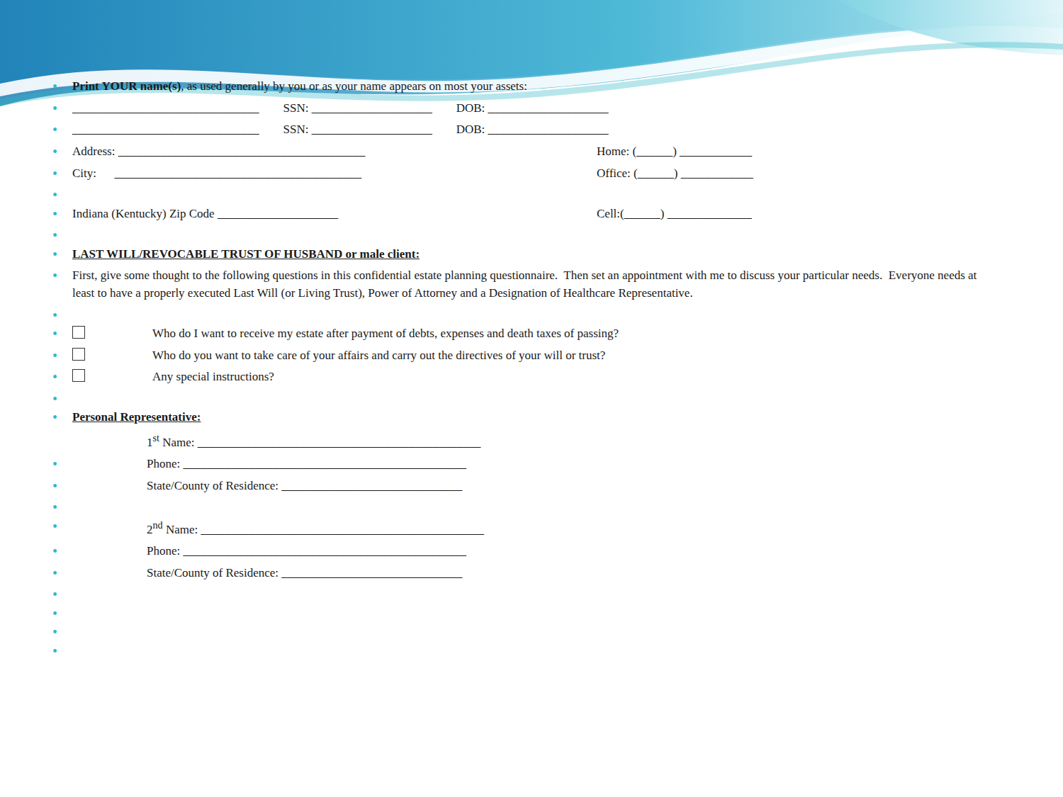Print YOUR name(s), as used generally by you or as your name appears on most your assets:
_______________________________ SSN: ____________________ DOB: ____________________
_______________________________ SSN: ____________________ DOB: ____________________
Address: _________________________________________
Home: (______) ____________
City: _________________________________________
Office: (______) ____________
Indiana (Kentucky) Zip Code ____________________
Cell:(______) ______________
LAST WILL/REVOCABLE TRUST OF HUSBAND or male client:
First, give some thought to the following questions in this confidential estate planning questionnaire. Then set an appointment with me to discuss your particular needs. Everyone needs at least to have a properly executed Last Will (or Living Trust), Power of Attorney and a Designation of Healthcare Representative.
Who do I want to receive my estate after payment of debts, expenses and death taxes of passing?
Who do you want to take care of your affairs and carry out the directives of your will or trust?
Any special instructions?
Personal Representative:
1st Name: _______________________________________________
Phone: _______________________________________________
State/County of Residence: ______________________________
2nd Name: _______________________________________________
Phone: _______________________________________________
State/County of Residence: ______________________________